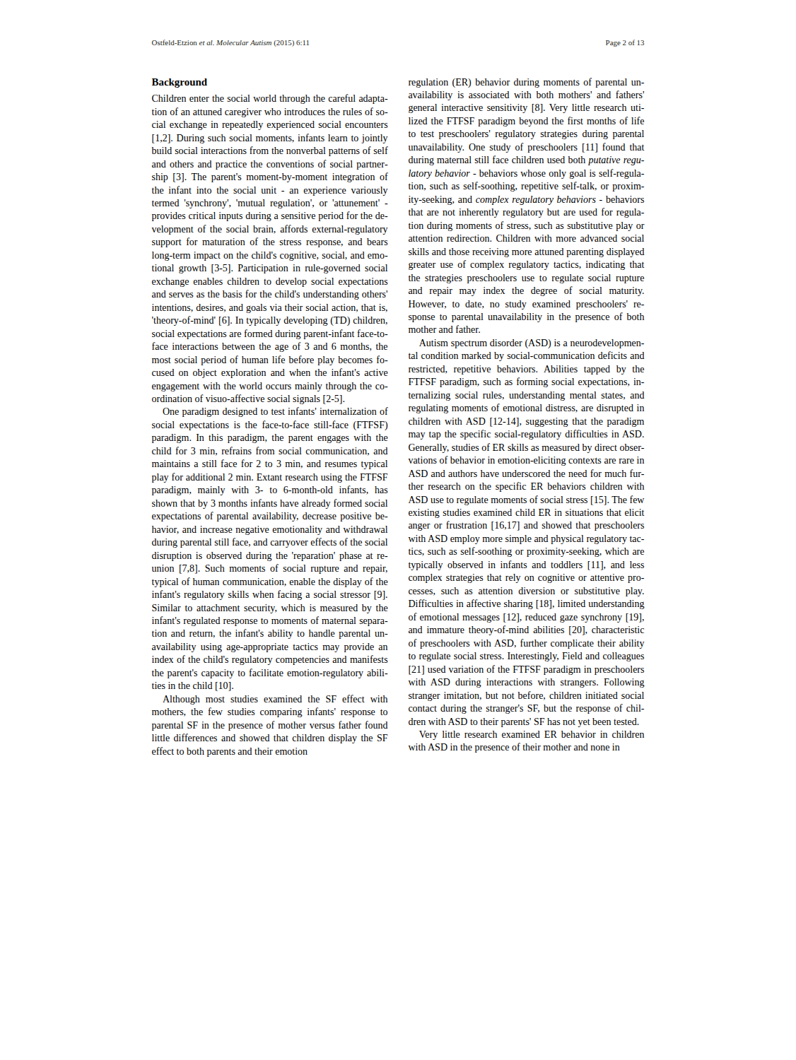Ostfeld-Etzion et al. Molecular Autism (2015) 6:11
Page 2 of 13
Background
Children enter the social world through the careful adaptation of an attuned caregiver who introduces the rules of social exchange in repeatedly experienced social encounters [1,2]. During such social moments, infants learn to jointly build social interactions from the nonverbal patterns of self and others and practice the conventions of social partnership [3]. The parent's moment-by-moment integration of the infant into the social unit - an experience variously termed 'synchrony', 'mutual regulation', or 'attunement' - provides critical inputs during a sensitive period for the development of the social brain, affords external-regulatory support for maturation of the stress response, and bears long-term impact on the child's cognitive, social, and emotional growth [3-5]. Participation in rule-governed social exchange enables children to develop social expectations and serves as the basis for the child's understanding others' intentions, desires, and goals via their social action, that is, 'theory-of-mind' [6]. In typically developing (TD) children, social expectations are formed during parent-infant face-to-face interactions between the age of 3 and 6 months, the most social period of human life before play becomes focused on object exploration and when the infant's active engagement with the world occurs mainly through the coordination of visuo-affective social signals [2-5].
One paradigm designed to test infants' internalization of social expectations is the face-to-face still-face (FTFSF) paradigm. In this paradigm, the parent engages with the child for 3 min, refrains from social communication, and maintains a still face for 2 to 3 min, and resumes typical play for additional 2 min. Extant research using the FTFSF paradigm, mainly with 3- to 6-month-old infants, has shown that by 3 months infants have already formed social expectations of parental availability, decrease positive behavior, and increase negative emotionality and withdrawal during parental still face, and carryover effects of the social disruption is observed during the 'reparation' phase at reunion [7,8]. Such moments of social rupture and repair, typical of human communication, enable the display of the infant's regulatory skills when facing a social stressor [9]. Similar to attachment security, which is measured by the infant's regulated response to moments of maternal separation and return, the infant's ability to handle parental unavailability using age-appropriate tactics may provide an index of the child's regulatory competencies and manifests the parent's capacity to facilitate emotion-regulatory abilities in the child [10].
Although most studies examined the SF effect with mothers, the few studies comparing infants' response to parental SF in the presence of mother versus father found little differences and showed that children display the SF effect to both parents and their emotion
regulation (ER) behavior during moments of parental unavailability is associated with both mothers' and fathers' general interactive sensitivity [8]. Very little research utilized the FTFSF paradigm beyond the first months of life to test preschoolers' regulatory strategies during parental unavailability. One study of preschoolers [11] found that during maternal still face children used both putative regulatory behavior - behaviors whose only goal is self-regulation, such as self-soothing, repetitive self-talk, or proximity-seeking, and complex regulatory behaviors - behaviors that are not inherently regulatory but are used for regulation during moments of stress, such as substitutive play or attention redirection. Children with more advanced social skills and those receiving more attuned parenting displayed greater use of complex regulatory tactics, indicating that the strategies preschoolers use to regulate social rupture and repair may index the degree of social maturity. However, to date, no study examined preschoolers' response to parental unavailability in the presence of both mother and father.
Autism spectrum disorder (ASD) is a neurodevelopmental condition marked by social-communication deficits and restricted, repetitive behaviors. Abilities tapped by the FTFSF paradigm, such as forming social expectations, internalizing social rules, understanding mental states, and regulating moments of emotional distress, are disrupted in children with ASD [12-14], suggesting that the paradigm may tap the specific social-regulatory difficulties in ASD. Generally, studies of ER skills as measured by direct observations of behavior in emotion-eliciting contexts are rare in ASD and authors have underscored the need for much further research on the specific ER behaviors children with ASD use to regulate moments of social stress [15]. The few existing studies examined child ER in situations that elicit anger or frustration [16,17] and showed that preschoolers with ASD employ more simple and physical regulatory tactics, such as self-soothing or proximity-seeking, which are typically observed in infants and toddlers [11], and less complex strategies that rely on cognitive or attentive processes, such as attention diversion or substitutive play. Difficulties in affective sharing [18], limited understanding of emotional messages [12], reduced gaze synchrony [19], and immature theory-of-mind abilities [20], characteristic of preschoolers with ASD, further complicate their ability to regulate social stress. Interestingly, Field and colleagues [21] used variation of the FTFSF paradigm in preschoolers with ASD during interactions with strangers. Following stranger imitation, but not before, children initiated social contact during the stranger's SF, but the response of children with ASD to their parents' SF has not yet been tested.
Very little research examined ER behavior in children with ASD in the presence of their mother and none in